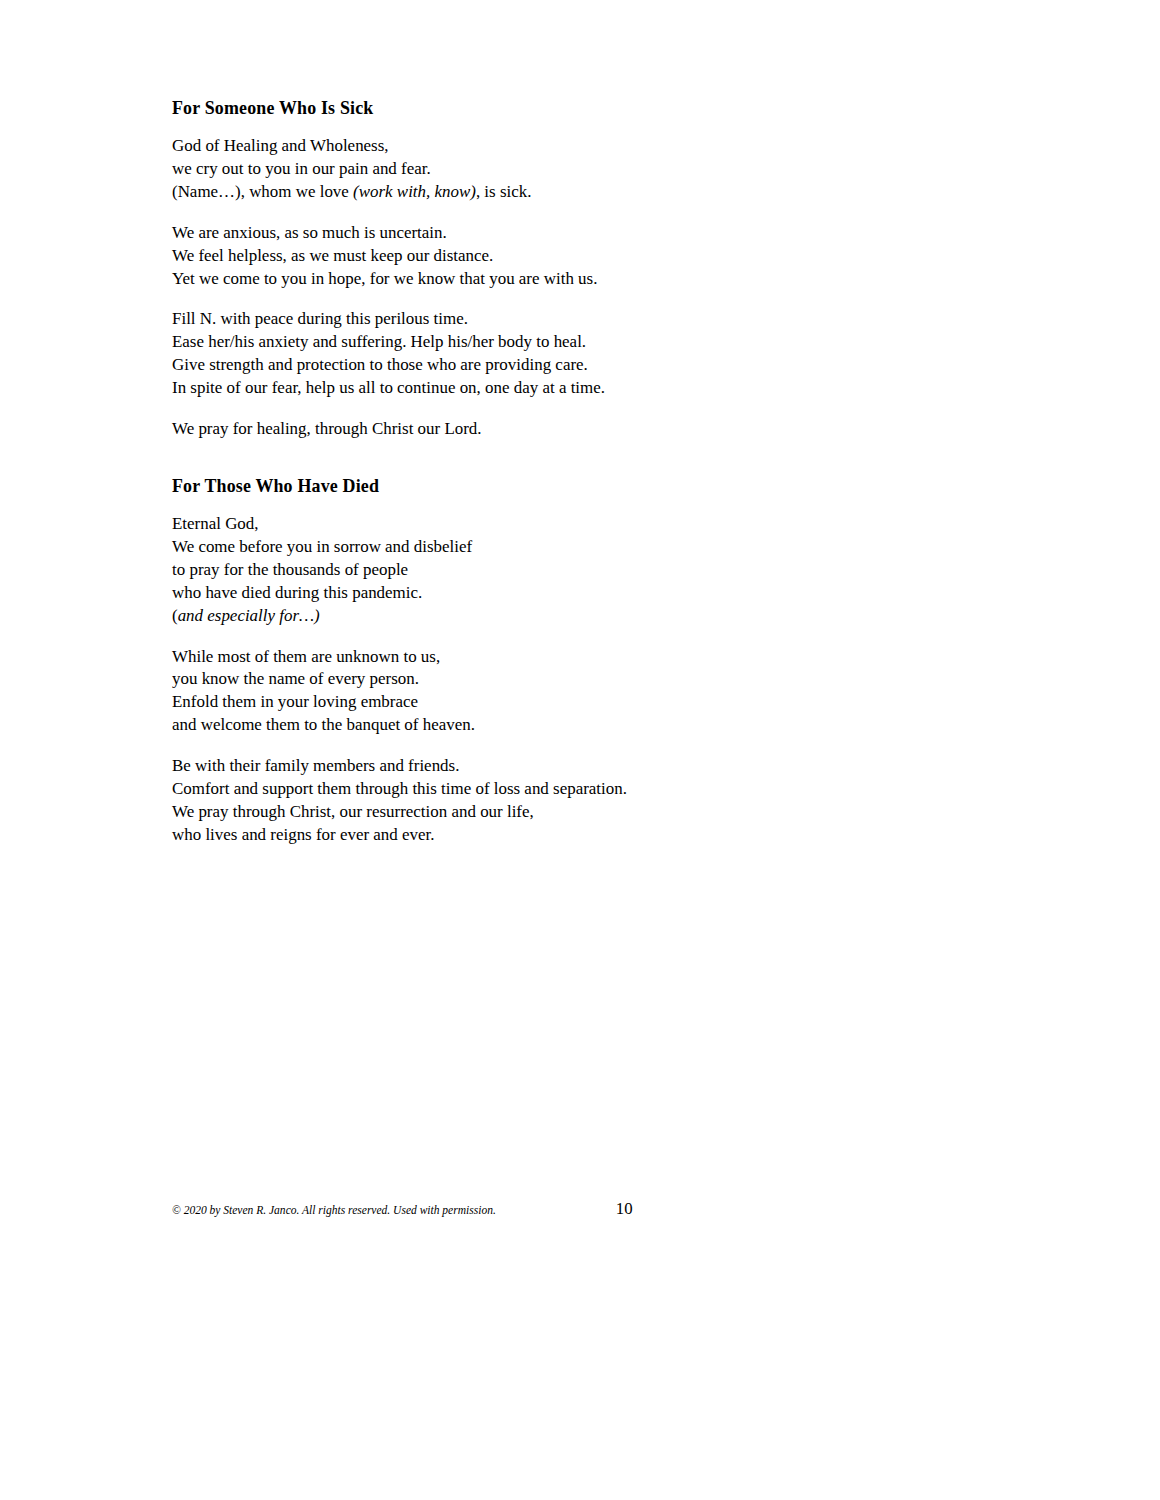For Someone Who Is Sick
God of Healing and Wholeness,
we cry out to you in our pain and fear.
(Name…), whom we love (work with, know), is sick.
We are anxious, as so much is uncertain.
We feel helpless, as we must keep our distance.
Yet we come to you in hope, for we know that you are with us.
Fill N. with peace during this perilous time.
Ease her/his anxiety and suffering. Help his/her body to heal.
Give strength and protection to those who are providing care.
In spite of our fear, help us all to continue on, one day at a time.
We pray for healing, through Christ our Lord.
For Those Who Have Died
Eternal God,
We come before you in sorrow and disbelief
to pray for the thousands of people
who have died during this pandemic.
(and especially for…)
While most of them are unknown to us,
you know the name of every person.
Enfold them in your loving embrace
and welcome them to the banquet of heaven.
Be with their family members and friends.
Comfort and support them through this time of loss and separation.
We pray through Christ, our resurrection and our life,
who lives and reigns for ever and ever.
© 2020 by Steven R. Janco. All rights reserved. Used with permission. 10